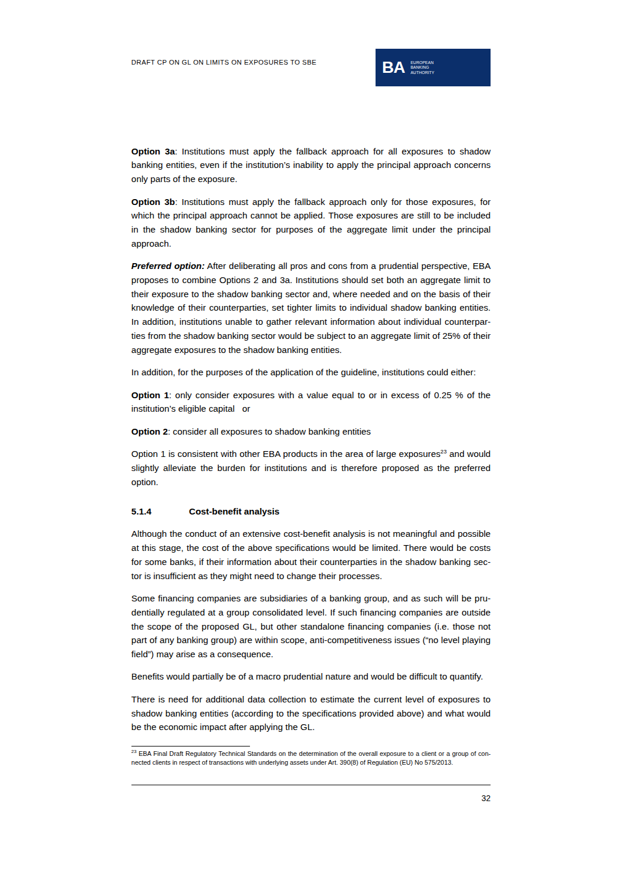Draft CP on GL on limits on exposures to SBE
BA European
Banking
Authority
Option 3a: Institutions must apply the fallback approach for all exposures to shadow banking entities, even if the institution’s inability to apply the principal approach concerns only parts of the exposure.
Option 3b: Institutions must apply the fallback approach only for those exposures, for which the principal approach cannot be applied. Those exposures are still to be included in the shadow banking sector for purposes of the aggregate limit under the principal approach.
Preferred option: After deliberating all pros and cons from a prudential perspective, EBA proposes to combine Options 2 and 3a. Institutions should set both an aggregate limit to their exposure to the shadow banking sector and, where needed and on the basis of their knowledge of their counterparties, set tighter limits to individual shadow banking entities. In addition, institutions unable to gather relevant information about individual counterparties from the shadow banking sector would be subject to an aggregate limit of 25% of their aggregate exposures to the shadow banking entities.
In addition, for the purposes of the application of the guideline, institutions could either:
Option 1: only consider exposures with a value equal to or in excess of 0.25 % of the institution’s eligible capital or
Option 2: consider all exposures to shadow banking entities
Option 1 is consistent with other EBA products in the area of large exposures23 and would slightly alleviate the burden for institutions and is therefore proposed as the preferred option.
5.1.4 Cost-benefit analysis
Although the conduct of an extensive cost-benefit analysis is not meaningful and possible at this stage, the cost of the above specifications would be limited. There would be costs for some banks, if their information about their counterparties in the shadow banking sector is insufficient as they might need to change their processes.
Some financing companies are subsidiaries of a banking group, and as such will be prudentially regulated at a group consolidated level. If such financing companies are outside the scope of the proposed GL, but other standalone financing companies (i.e. those not part of any banking group) are within scope, anti-competitiveness issues (“no level playing field”) may arise as a consequence.
Benefits would partially be of a macro prudential nature and would be difficult to quantify.
There is need for additional data collection to estimate the current level of exposures to shadow banking entities (according to the specifications provided above) and what would be the economic impact after applying the GL.
23 EBA Final Draft Regulatory Technical Standards on the determination of the overall exposure to a client or a group of connected clients in respect of transactions with underlying assets under Art. 390(8) of Regulation (EU) No 575/2013.
32